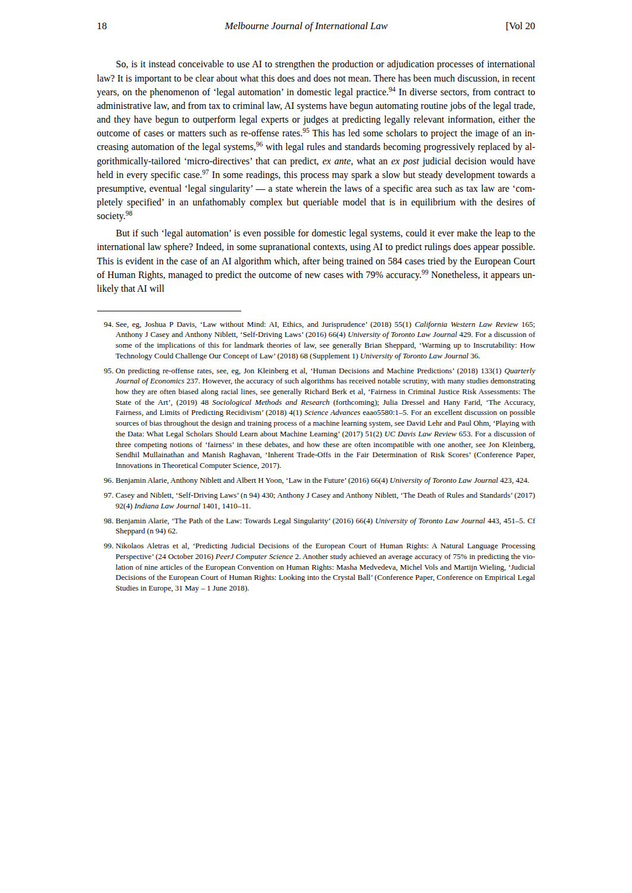18 Melbourne Journal of International Law [Vol 20
So, is it instead conceivable to use AI to strengthen the production or adjudication processes of international law? It is important to be clear about what this does and does not mean. There has been much discussion, in recent years, on the phenomenon of ‘legal automation’ in domestic legal practice.94 In diverse sectors, from contract to administrative law, and from tax to criminal law, AI systems have begun automating routine jobs of the legal trade, and they have begun to outperform legal experts or judges at predicting legally relevant information, either the outcome of cases or matters such as re-offense rates.95 This has led some scholars to project the image of an increasing automation of the legal systems,96 with legal rules and standards becoming progressively replaced by algorithmically-tailored ‘micro-directives’ that can predict, ex ante, what an ex post judicial decision would have held in every specific case.97 In some readings, this process may spark a slow but steady development towards a presumptive, eventual ‘legal singularity’ — a state wherein the laws of a specific area such as tax law are ‘completely specified’ in an unfathomably complex but queriable model that is in equilibrium with the desires of society.98
But if such ‘legal automation’ is even possible for domestic legal systems, could it ever make the leap to the international law sphere? Indeed, in some supranational contexts, using AI to predict rulings does appear possible. This is evident in the case of an AI algorithm which, after being trained on 584 cases tried by the European Court of Human Rights, managed to predict the outcome of new cases with 79% accuracy.99 Nonetheless, it appears unlikely that AI will
See, eg, Joshua P Davis, ‘Law without Mind: AI, Ethics, and Jurisprudence’ (2018) 55(1) California Western Law Review 165; Anthony J Casey and Anthony Niblett, ‘Self-Driving Laws’ (2016) 66(4) University of Toronto Law Journal 429. For a discussion of some of the implications of this for landmark theories of law, see generally Brian Sheppard, ‘Warming up to Inscrutability: How Technology Could Challenge Our Concept of Law’ (2018) 68 (Supplement 1) University of Toronto Law Journal 36.
On predicting re-offense rates, see, eg, Jon Kleinberg et al, ‘Human Decisions and Machine Predictions’ (2018) 133(1) Quarterly Journal of Economics 237. However, the accuracy of such algorithms has received notable scrutiny, with many studies demonstrating how they are often biased along racial lines, see generally Richard Berk et al, ‘Fairness in Criminal Justice Risk Assessments: The State of the Art’, (2019) 48 Sociological Methods and Research (forthcoming); Julia Dressel and Hany Farid, ‘The Accuracy, Fairness, and Limits of Predicting Recidivism’ (2018) 4(1) Science Advances eaao5580:1–5. For an excellent discussion on possible sources of bias throughout the design and training process of a machine learning system, see David Lehr and Paul Ohm, ‘Playing with the Data: What Legal Scholars Should Learn about Machine Learning’ (2017) 51(2) UC Davis Law Review 653. For a discussion of three competing notions of ‘fairness’ in these debates, and how these are often incompatible with one another, see Jon Kleinberg, Sendhil Mullainathan and Manish Raghavan, ‘Inherent Trade-Offs in the Fair Determination of Risk Scores’ (Conference Paper, Innovations in Theoretical Computer Science, 2017).
Benjamin Alarie, Anthony Niblett and Albert H Yoon, ‘Law in the Future’ (2016) 66(4) University of Toronto Law Journal 423, 424.
Casey and Niblett, ‘Self-Driving Laws’ (n 94) 430; Anthony J Casey and Anthony Niblett, ‘The Death of Rules and Standards’ (2017) 92(4) Indiana Law Journal 1401, 1410–11.
Benjamin Alarie, ‘The Path of the Law: Towards Legal Singularity’ (2016) 66(4) University of Toronto Law Journal 443, 451–5. Cf Sheppard (n 94) 62.
Nikolaos Aletras et al, ‘Predicting Judicial Decisions of the European Court of Human Rights: A Natural Language Processing Perspective’ (24 October 2016) PeerJ Computer Science 2. Another study achieved an average accuracy of 75% in predicting the violation of nine articles of the European Convention on Human Rights: Masha Medvedeva, Michel Vols and Martijn Wieling, ‘Judicial Decisions of the European Court of Human Rights: Looking into the Crystal Ball’ (Conference Paper, Conference on Empirical Legal Studies in Europe, 31 May – 1 June 2018).